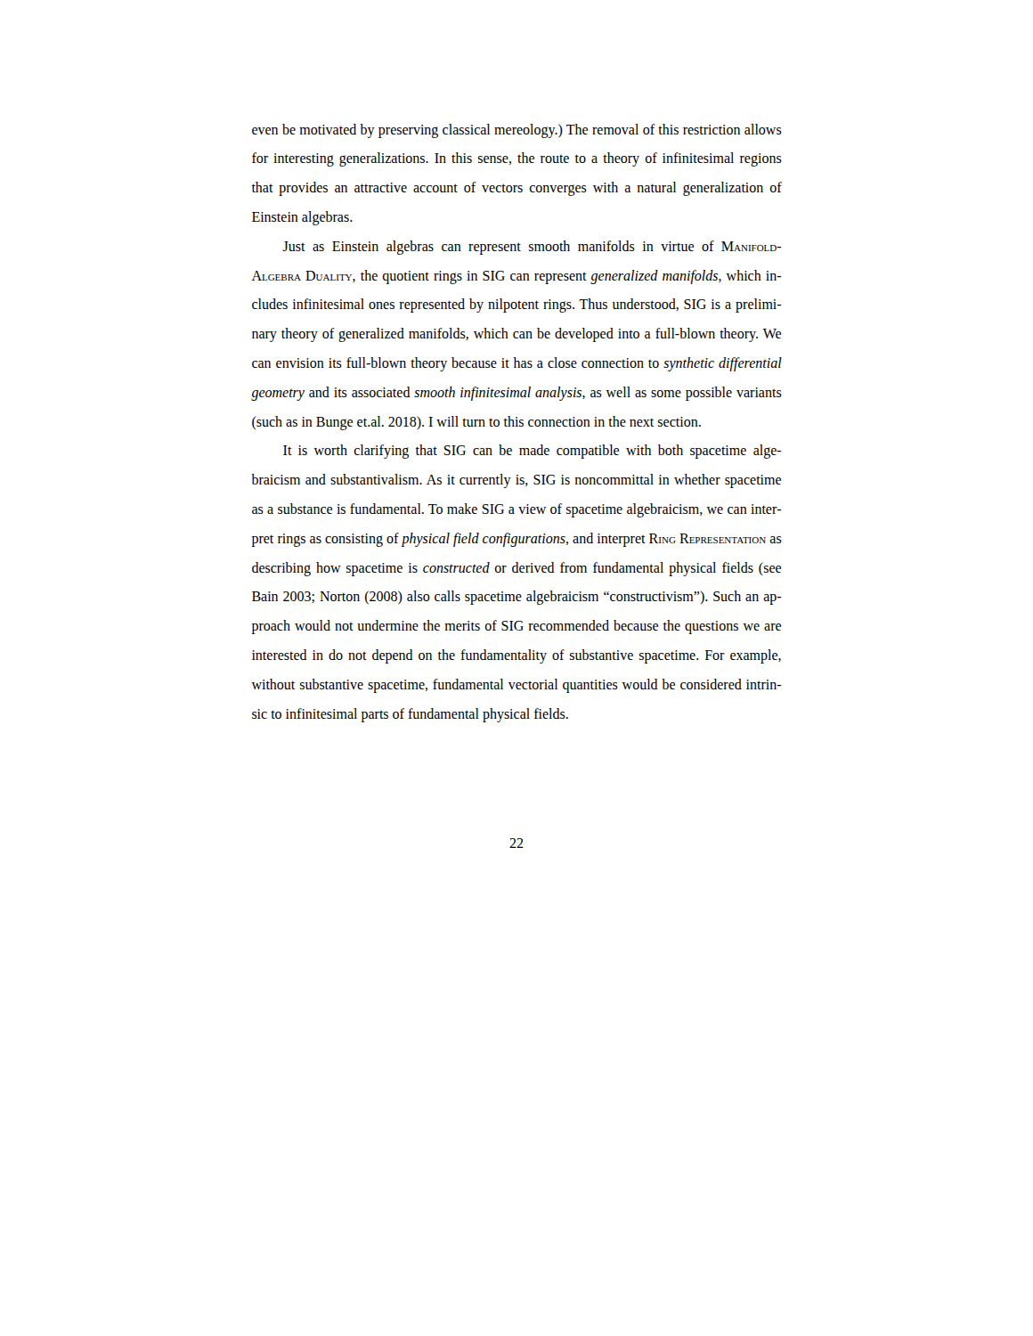even be motivated by preserving classical mereology.) The removal of this restriction allows for interesting generalizations. In this sense, the route to a theory of infinitesimal regions that provides an attractive account of vectors converges with a natural generalization of Einstein algebras.
Just as Einstein algebras can represent smooth manifolds in virtue of Manifold-Algebra Duality, the quotient rings in SIG can represent generalized manifolds, which includes infinitesimal ones represented by nilpotent rings. Thus understood, SIG is a preliminary theory of generalized manifolds, which can be developed into a full-blown theory. We can envision its full-blown theory because it has a close connection to synthetic differential geometry and its associated smooth infinitesimal analysis, as well as some possible variants (such as in Bunge et.al. 2018). I will turn to this connection in the next section.
It is worth clarifying that SIG can be made compatible with both spacetime algebraicism and substantivalism. As it currently is, SIG is noncommittal in whether spacetime as a substance is fundamental. To make SIG a view of spacetime algebraicism, we can interpret rings as consisting of physical field configurations, and interpret Ring Representation as describing how spacetime is constructed or derived from fundamental physical fields (see Bain 2003; Norton (2008) also calls spacetime algebraicism “constructivism”). Such an approach would not undermine the merits of SIG recommended because the questions we are interested in do not depend on the fundamentality of substantive spacetime. For example, without substantive spacetime, fundamental vectorial quantities would be considered intrinsic to infinitesimal parts of fundamental physical fields.
22